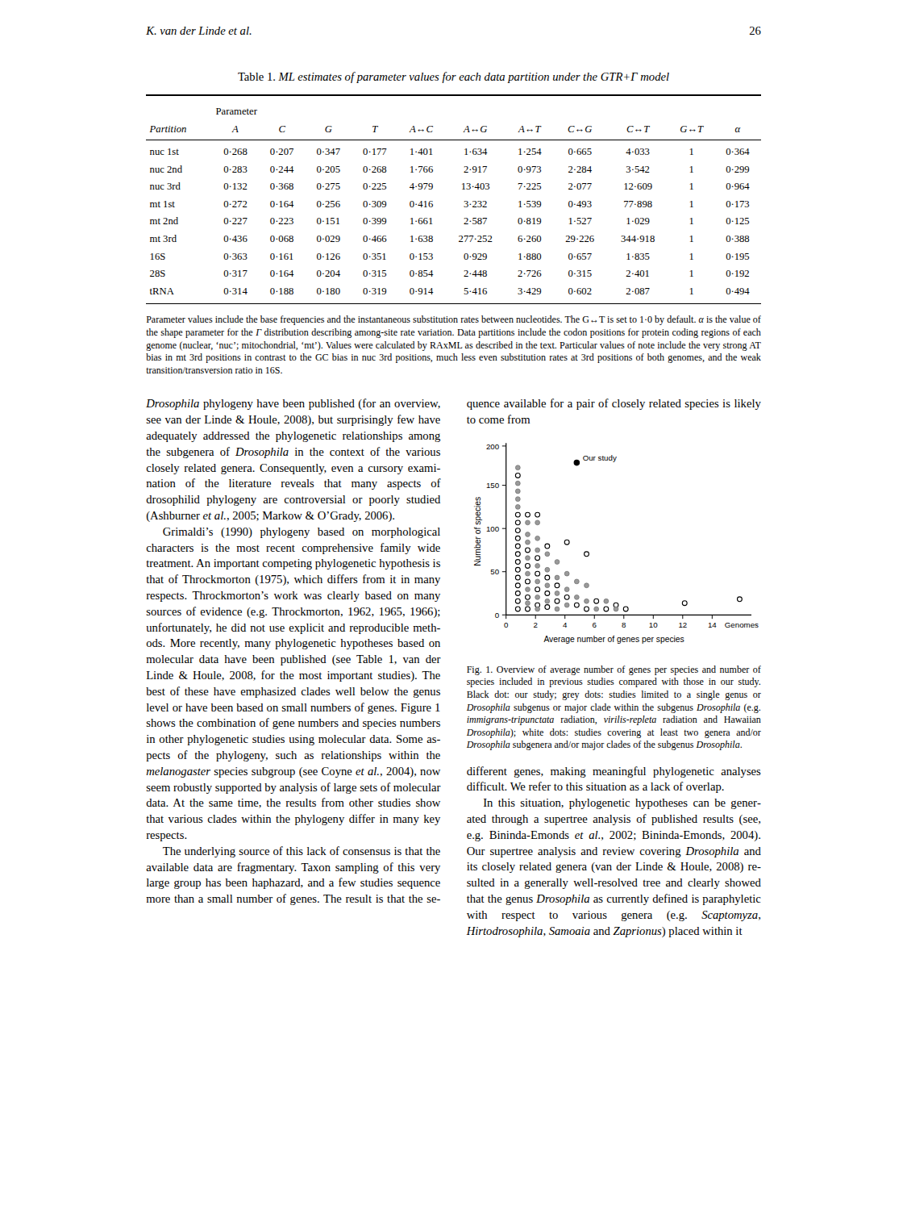K. van der Linde et al. 26
Table 1. ML estimates of parameter values for each data partition under the GTR+Γ model
| | Parameter |
| --- | --- |
| Partition | A | C | G | T | A↔C | A↔G | A↔T | C↔G | C↔T | G↔T | α |
| nuc 1st | 0·268 | 0·207 | 0·347 | 0·177 | 1·401 | 1·634 | 1·254 | 0·665 | 4·033 | 1 | 0·364 |
| nuc 2nd | 0·283 | 0·244 | 0·205 | 0·268 | 1·766 | 2·917 | 0·973 | 2·284 | 3·542 | 1 | 0·299 |
| nuc 3rd | 0·132 | 0·368 | 0·275 | 0·225 | 4·979 | 13·403 | 7·225 | 2·077 | 12·609 | 1 | 0·964 |
| mt 1st | 0·272 | 0·164 | 0·256 | 0·309 | 0·416 | 3·232 | 1·539 | 0·493 | 77·898 | 1 | 0·173 |
| mt 2nd | 0·227 | 0·223 | 0·151 | 0·399 | 1·661 | 2·587 | 0·819 | 1·527 | 1·029 | 1 | 0·125 |
| mt 3rd | 0·436 | 0·068 | 0·029 | 0·466 | 1·638 | 277·252 | 6·260 | 29·226 | 344·918 | 1 | 0·388 |
| 16S | 0·363 | 0·161 | 0·126 | 0·351 | 0·153 | 0·929 | 1·880 | 0·657 | 1·835 | 1 | 0·195 |
| 28S | 0·317 | 0·164 | 0·204 | 0·315 | 0·854 | 2·448 | 2·726 | 0·315 | 2·401 | 1 | 0·192 |
| tRNA | 0·314 | 0·188 | 0·180 | 0·319 | 0·914 | 5·416 | 3·429 | 0·602 | 2·087 | 1 | 0·494 |
Parameter values include the base frequencies and the instantaneous substitution rates between nucleotides. The G↔T is set to 1·0 by default. α is the value of the shape parameter for the Γ distribution describing among-site rate variation. Data partitions include the codon positions for protein coding regions of each genome (nuclear, ‘nuc’; mitochondrial, ‘mt’). Values were calculated by RAxML as described in the text. Particular values of note include the very strong AT bias in mt 3rd positions in contrast to the GC bias in nuc 3rd positions, much less even substitution rates at 3rd positions of both genomes, and the weak transition/transversion ratio in 16S.
Drosophila phylogeny have been published (for an overview, see van der Linde & Houle, 2008), but surprisingly few have adequately addressed the phylogenetic relationships among the subgenera of Drosophila in the context of the various closely related genera. Consequently, even a cursory examination of the literature reveals that many aspects of drosophilid phylogeny are controversial or poorly studied (Ashburner et al., 2005; Markow & O’Grady, 2006).
Grimaldi’s (1990) phylogeny based on morphological characters is the most recent comprehensive family wide treatment. An important competing phylogenetic hypothesis is that of Throckmorton (1975), which differs from it in many respects. Throckmorton’s work was clearly based on many sources of evidence (e.g. Throckmorton, 1962, 1965, 1966); unfortunately, he did not use explicit and reproducible methods. More recently, many phylogenetic hypotheses based on molecular data have been published (see Table 1, van der Linde & Houle, 2008, for the most important studies). The best of these have emphasized clades well below the genus level or have been based on small numbers of genes. Figure 1 shows the combination of gene numbers and species numbers in other phylogenetic studies using molecular data. Some aspects of the phylogeny, such as relationships within the melanogaster species subgroup (see Coyne et al., 2004), now seem robustly supported by analysis of large sets of molecular data. At the same time, the results from other studies show that various clades within the phylogeny differ in many key respects.
The underlying source of this lack of consensus is that the available data are fragmentary. Taxon sampling of this very large group has been haphazard, and a few studies sequence more than a small number of genes. The result is that the sequence available for a pair of closely related species is likely to come from
0 50 100 150 200 0 2 4 6 8 10 12 14 Genomes Number of species Average number of genes per species Our study
Fig. 1. Overview of average number of genes per species and number of species included in previous studies compared with those in our study. Black dot: our study; grey dots: studies limited to a single genus or Drosophila subgenus or major clade within the subgenus Drosophila (e.g. immigrans-tripunctata radiation, virilis-repleta radiation and Hawaiian Drosophila); white dots: studies covering at least two genera and/or Drosophila subgenera and/or major clades of the subgenus Drosophila.
different genes, making meaningful phylogenetic analyses difficult. We refer to this situation as a lack of overlap.
In this situation, phylogenetic hypotheses can be generated through a supertree analysis of published results (see, e.g. Bininda-Emonds et al., 2002; Bininda-Emonds, 2004). Our supertree analysis and review covering Drosophila and its closely related genera (van der Linde & Houle, 2008) resulted in a generally well-resolved tree and clearly showed that the genus Drosophila as currently defined is paraphyletic with respect to various genera (e.g. Scaptomyza, Hirtodrosophila, Samoaia and Zaprionus) placed within it